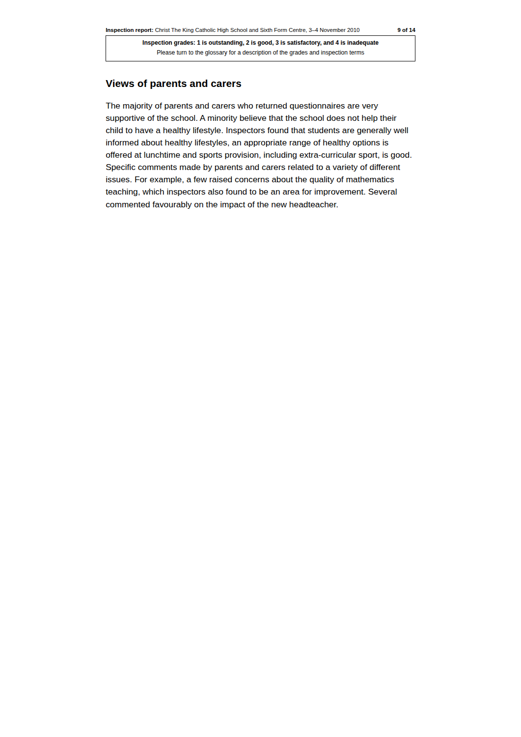Inspection report: Christ The King Catholic High School and Sixth Form Centre, 3–4 November 2010
9 of 14
Inspection grades: 1 is outstanding, 2 is good, 3 is satisfactory, and 4 is inadequate
Please turn to the glossary for a description of the grades and inspection terms
Views of parents and carers
The majority of parents and carers who returned questionnaires are very supportive of the school. A minority believe that the school does not help their child to have a healthy lifestyle. Inspectors found that students are generally well informed about healthy lifestyles, an appropriate range of healthy options is offered at lunchtime and sports provision, including extra-curricular sport, is good. Specific comments made by parents and carers related to a variety of different issues. For example, a few raised concerns about the quality of mathematics teaching, which inspectors also found to be an area for improvement. Several commented favourably on the impact of the new headteacher.